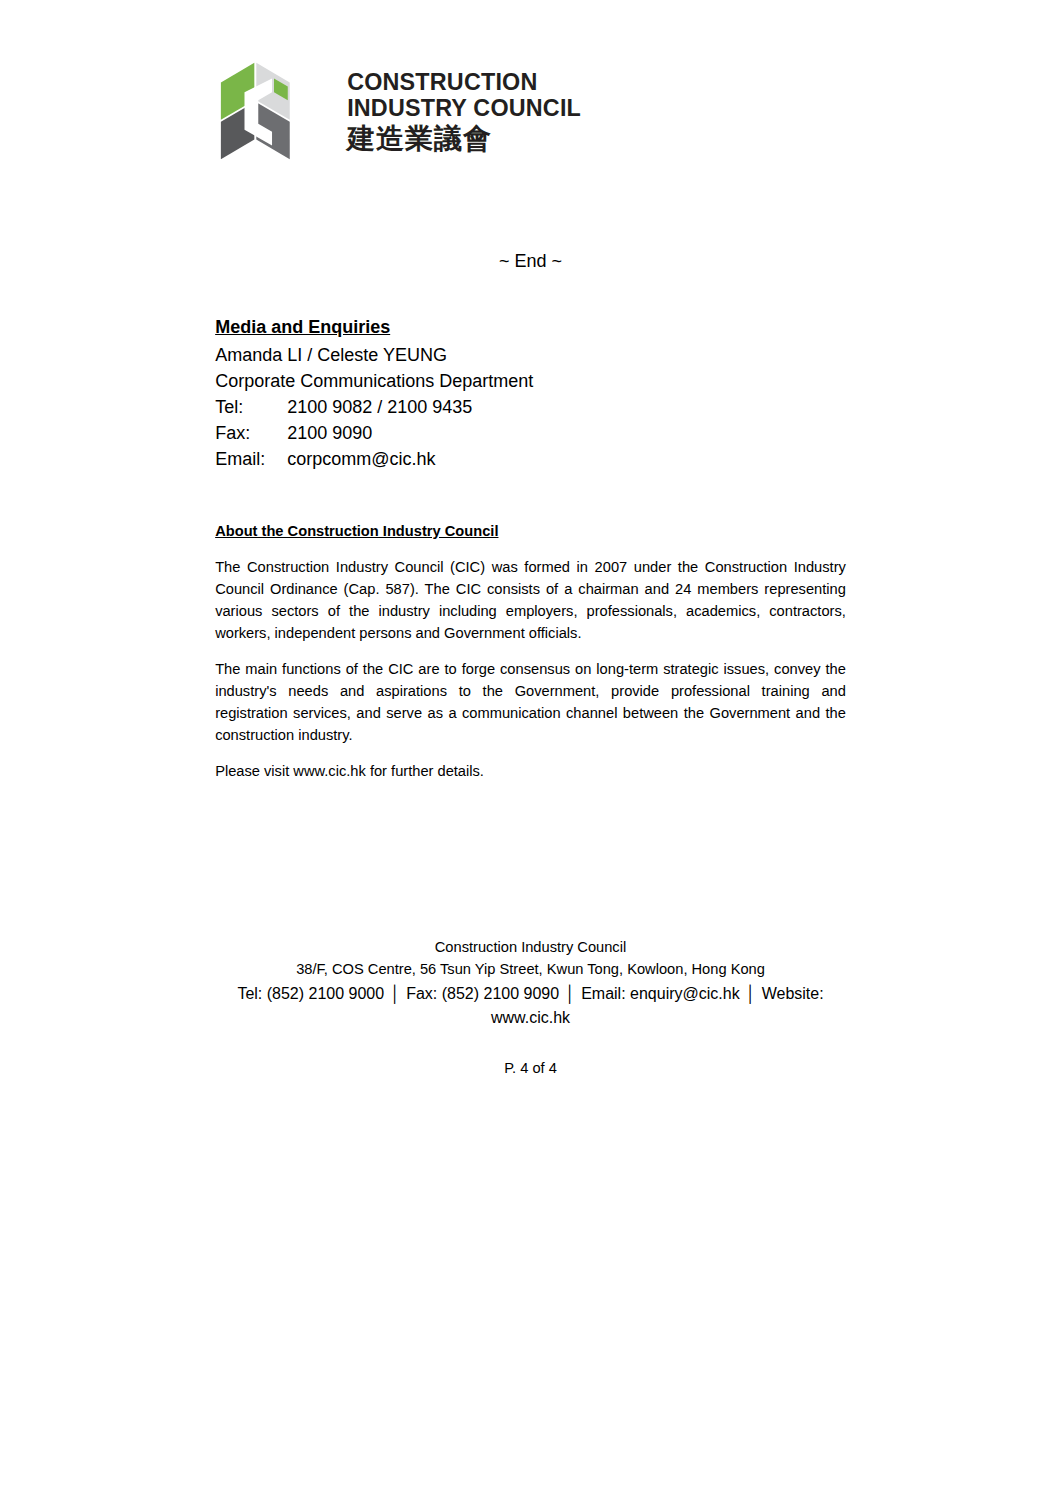CONSTRUCTION
INDUSTRY COUNCIL
建造業議會
~ End ~
Media and Enquiries
Amanda LI / Celeste YEUNG
Corporate Communications Department
Tel: 2100 9082 / 2100 9435
Fax: 2100 9090
Email: corpcomm@cic.hk
About the Construction Industry Council
The Construction Industry Council (CIC) was formed in 2007 under the Construction Industry Council Ordinance (Cap. 587). The CIC consists of a chairman and 24 members representing various sectors of the industry including employers, professionals, academics, contractors, workers, independent persons and Government officials.
The main functions of the CIC are to forge consensus on long-term strategic issues, convey the industry's needs and aspirations to the Government, provide professional training and registration services, and serve as a communication channel between the Government and the construction industry.
Please visit www.cic.hk for further details.
Construction Industry Council
38/F, COS Centre, 56 Tsun Yip Street, Kwun Tong, Kowloon, Hong Kong
Tel: (852) 2100 9000│Fax: (852) 2100 9090│Email: enquiry@cic.hk│Website: www.cic.hk
P. 4 of 4